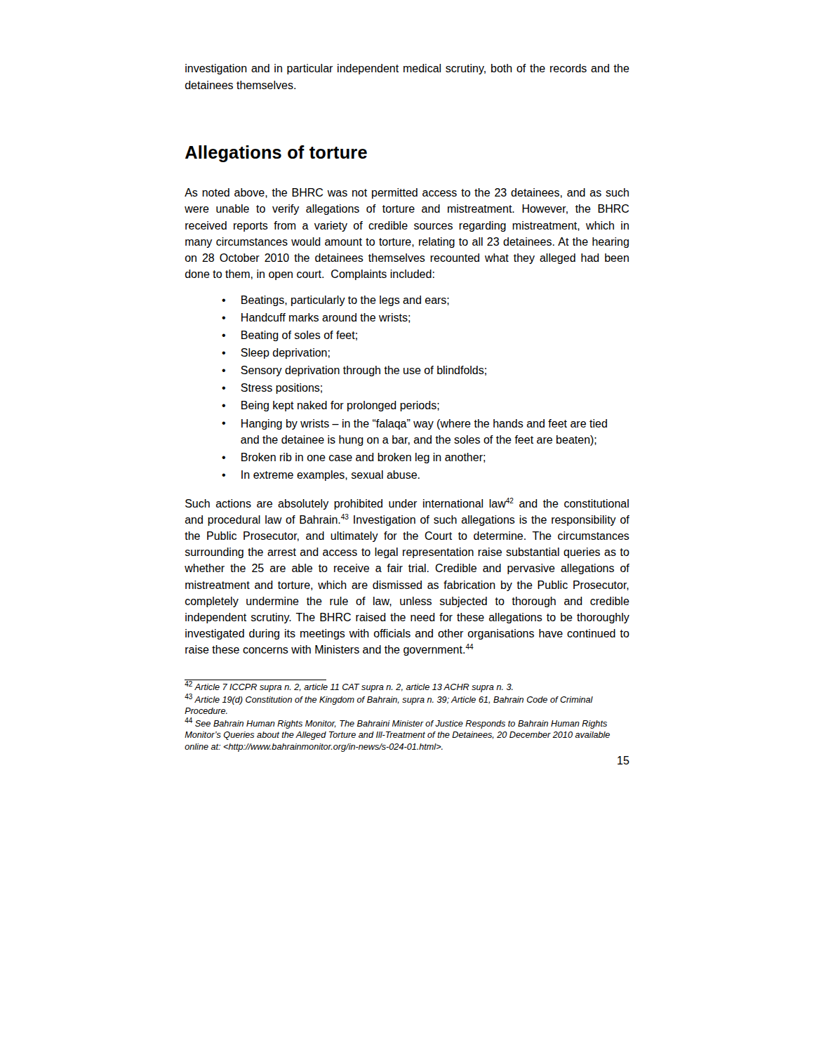investigation and in particular independent medical scrutiny, both of the records and the detainees themselves.
Allegations of torture
As noted above, the BHRC was not permitted access to the 23 detainees, and as such were unable to verify allegations of torture and mistreatment. However, the BHRC received reports from a variety of credible sources regarding mistreatment, which in many circumstances would amount to torture, relating to all 23 detainees. At the hearing on 28 October 2010 the detainees themselves recounted what they alleged had been done to them, in open court. Complaints included:
Beatings, particularly to the legs and ears;
Handcuff marks around the wrists;
Beating of soles of feet;
Sleep deprivation;
Sensory deprivation through the use of blindfolds;
Stress positions;
Being kept naked for prolonged periods;
Hanging by wrists – in the “falaqa” way (where the hands and feet are tied and the detainee is hung on a bar, and the soles of the feet are beaten);
Broken rib in one case and broken leg in another;
In extreme examples, sexual abuse.
Such actions are absolutely prohibited under international law42 and the constitutional and procedural law of Bahrain.43 Investigation of such allegations is the responsibility of the Public Prosecutor, and ultimately for the Court to determine. The circumstances surrounding the arrest and access to legal representation raise substantial queries as to whether the 25 are able to receive a fair trial. Credible and pervasive allegations of mistreatment and torture, which are dismissed as fabrication by the Public Prosecutor, completely undermine the rule of law, unless subjected to thorough and credible independent scrutiny. The BHRC raised the need for these allegations to be thoroughly investigated during its meetings with officials and other organisations have continued to raise these concerns with Ministers and the government.44
42 Article 7 ICCPR supra n. 2, article 11 CAT supra n. 2, article 13 ACHR supra n. 3.
43 Article 19(d) Constitution of the Kingdom of Bahrain, supra n. 39; Article 61, Bahrain Code of Criminal Procedure.
44 See Bahrain Human Rights Monitor, The Bahraini Minister of Justice Responds to Bahrain Human Rights Monitor’s Queries about the Alleged Torture and Ill-Treatment of the Detainees, 20 December 2010 available online at: <http://www.bahrainmonitor.org/in-news/s-024-01.html>.
15